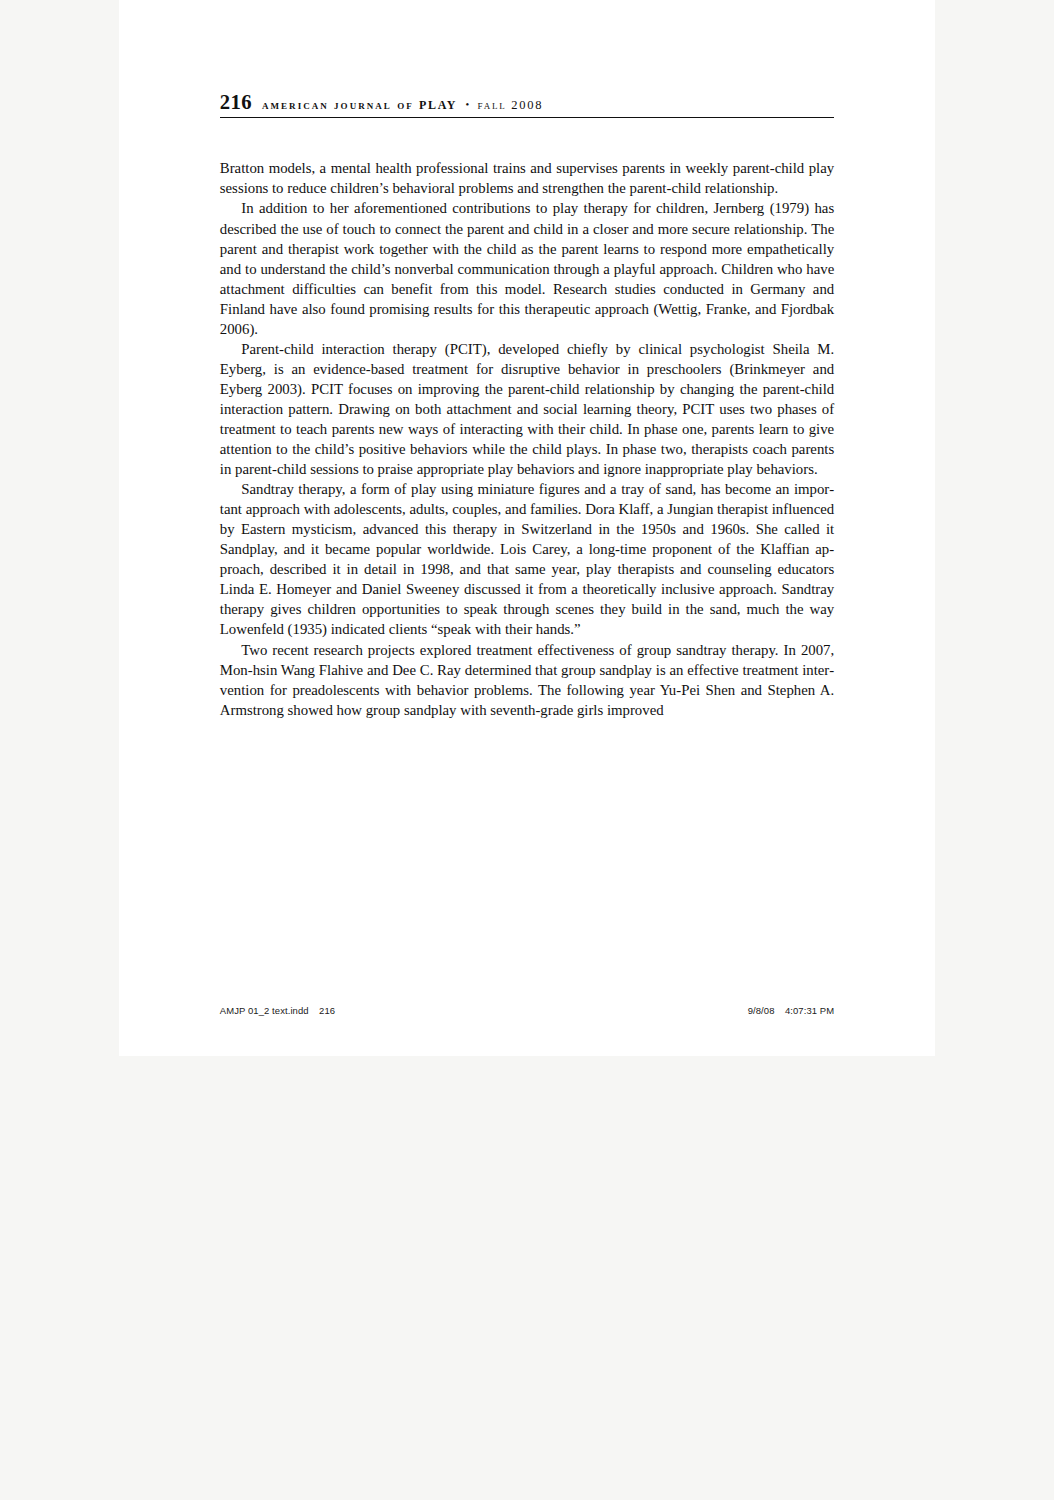216 american journal of play • Fall 2008
Bratton models, a mental health professional trains and supervises parents in weekly parent-child play sessions to reduce children’s behavioral problems and strengthen the parent-child relationship.
In addition to her aforementioned contributions to play therapy for children, Jernberg (1979) has described the use of touch to connect the parent and child in a closer and more secure relationship. The parent and therapist work together with the child as the parent learns to respond more empathetically and to understand the child’s nonverbal communication through a playful approach. Children who have attachment difficulties can benefit from this model. Research studies conducted in Germany and Finland have also found promising results for this therapeutic approach (Wettig, Franke, and Fjordbak 2006).
Parent-child interaction therapy (PCIT), developed chiefly by clinical psychologist Sheila M. Eyberg, is an evidence-based treatment for disruptive behavior in preschoolers (Brinkmeyer and Eyberg 2003). PCIT focuses on improving the parent-child relationship by changing the parent-child interaction pattern. Drawing on both attachment and social learning theory, PCIT uses two phases of treatment to teach parents new ways of interacting with their child. In phase one, parents learn to give attention to the child’s positive behaviors while the child plays. In phase two, therapists coach parents in parent-child sessions to praise appropriate play behaviors and ignore inappropriate play behaviors.
Sandtray therapy, a form of play using miniature figures and a tray of sand, has become an important approach with adolescents, adults, couples, and families. Dora Klaff, a Jungian therapist influenced by Eastern mysticism, advanced this therapy in Switzerland in the 1950s and 1960s. She called it Sandplay, and it became popular worldwide. Lois Carey, a long-time proponent of the Klaffian approach, described it in detail in 1998, and that same year, play therapists and counseling educators Linda E. Homeyer and Daniel Sweeney discussed it from a theoretically inclusive approach. Sandtray therapy gives children opportunities to speak through scenes they build in the sand, much the way Lowenfeld (1935) indicated clients “speak with their hands.”
Two recent research projects explored treatment effectiveness of group sandtray therapy. In 2007, Mon-hsin Wang Flahive and Dee C. Ray determined that group sandplay is an effective treatment intervention for preadolescents with behavior problems. The following year Yu-Pei Shen and Stephen A. Armstrong showed how group sandplay with seventh-grade girls improved
AMJP 01_2 text.indd 216
9/8/084:07:31 PM